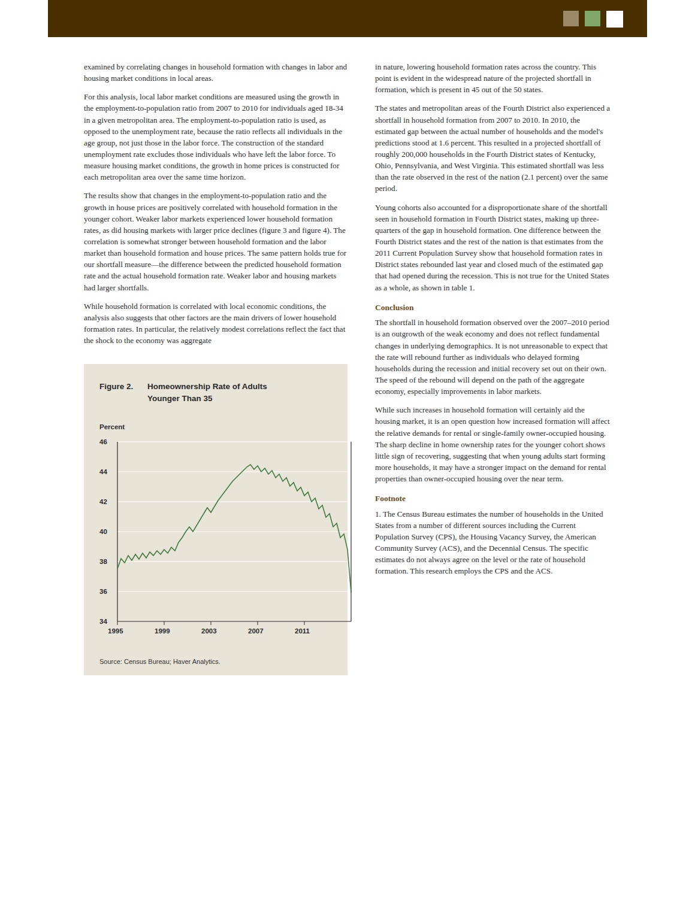examined by correlating changes in household formation with changes in labor and housing market conditions in local areas.
For this analysis, local labor market conditions are measured using the growth in the employment-to-population ratio from 2007 to 2010 for individuals aged 18-34 in a given metropolitan area. The employment-to-population ratio is used, as opposed to the unemployment rate, because the ratio reflects all individuals in the age group, not just those in the labor force. The construction of the standard unemployment rate excludes those individuals who have left the labor force. To measure housing market conditions, the growth in home prices is constructed for each metropolitan area over the same time horizon.
The results show that changes in the employment-to-population ratio and the growth in house prices are positively correlated with household formation in the younger cohort. Weaker labor markets experienced lower household formation rates, as did housing markets with larger price declines (figure 3 and figure 4). The correlation is somewhat stronger between household formation and the labor market than household formation and house prices. The same pattern holds true for our shortfall measure—the difference between the predicted household formation rate and the actual household formation rate. Weaker labor and housing markets had larger shortfalls.
While household formation is correlated with local economic conditions, the analysis also suggests that other factors are the main drivers of lower household formation rates. In particular, the relatively modest correlations reflect the fact that the shock to the economy was aggregate
Figure 2. Homeownership Rate of Adults Younger Than 35
Percent
46 44 42 40 38 36 34 1995 1999 2003 2007 2011
Source: Census Bureau; Haver Analytics.
in nature, lowering household formation rates across the country. This point is evident in the widespread nature of the projected shortfall in formation, which is present in 45 out of the 50 states.
The states and metropolitan areas of the Fourth District also experienced a shortfall in household formation from 2007 to 2010. In 2010, the estimated gap between the actual number of households and the model's predictions stood at 1.6 percent. This resulted in a projected shortfall of roughly 200,000 households in the Fourth District states of Kentucky, Ohio, Pennsylvania, and West Virginia. This estimated shortfall was less than the rate observed in the rest of the nation (2.1 percent) over the same period.
Young cohorts also accounted for a disproportionate share of the shortfall seen in household formation in Fourth District states, making up three-quarters of the gap in household formation. One difference between the Fourth District states and the rest of the nation is that estimates from the 2011 Current Population Survey show that household formation rates in District states rebounded last year and closed much of the estimated gap that had opened during the recession. This is not true for the United States as a whole, as shown in table 1.
Conclusion
The shortfall in household formation observed over the 2007–2010 period is an outgrowth of the weak economy and does not reflect fundamental changes in underlying demographics. It is not unreasonable to expect that the rate will rebound further as individuals who delayed forming households during the recession and initial recovery set out on their own. The speed of the rebound will depend on the path of the aggregate economy, especially improvements in labor markets.
While such increases in household formation will certainly aid the housing market, it is an open question how increased formation will affect the relative demands for rental or single-family owner-occupied housing. The sharp decline in home ownership rates for the younger cohort shows little sign of recovering, suggesting that when young adults start forming more households, it may have a stronger impact on the demand for rental properties than owner-occupied housing over the near term.
Footnote
1. The Census Bureau estimates the number of households in the United States from a number of different sources including the Current Population Survey (CPS), the Housing Vacancy Survey, the American Community Survey (ACS), and the Decennial Census. The specific estimates do not always agree on the level or the rate of household formation. This research employs the CPS and the ACS.